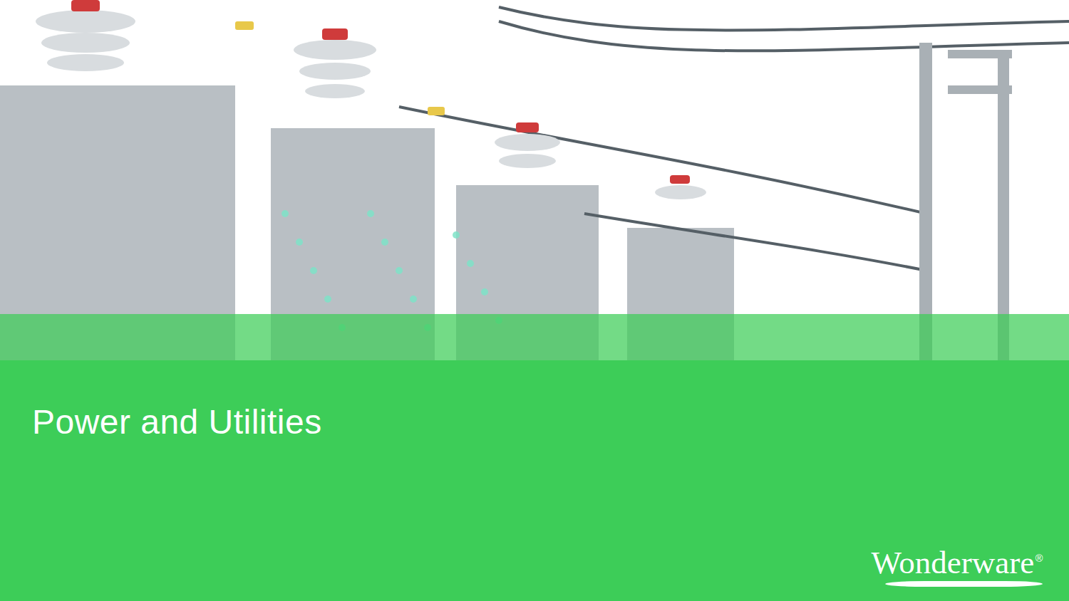Power and Utilities
Wonderware®